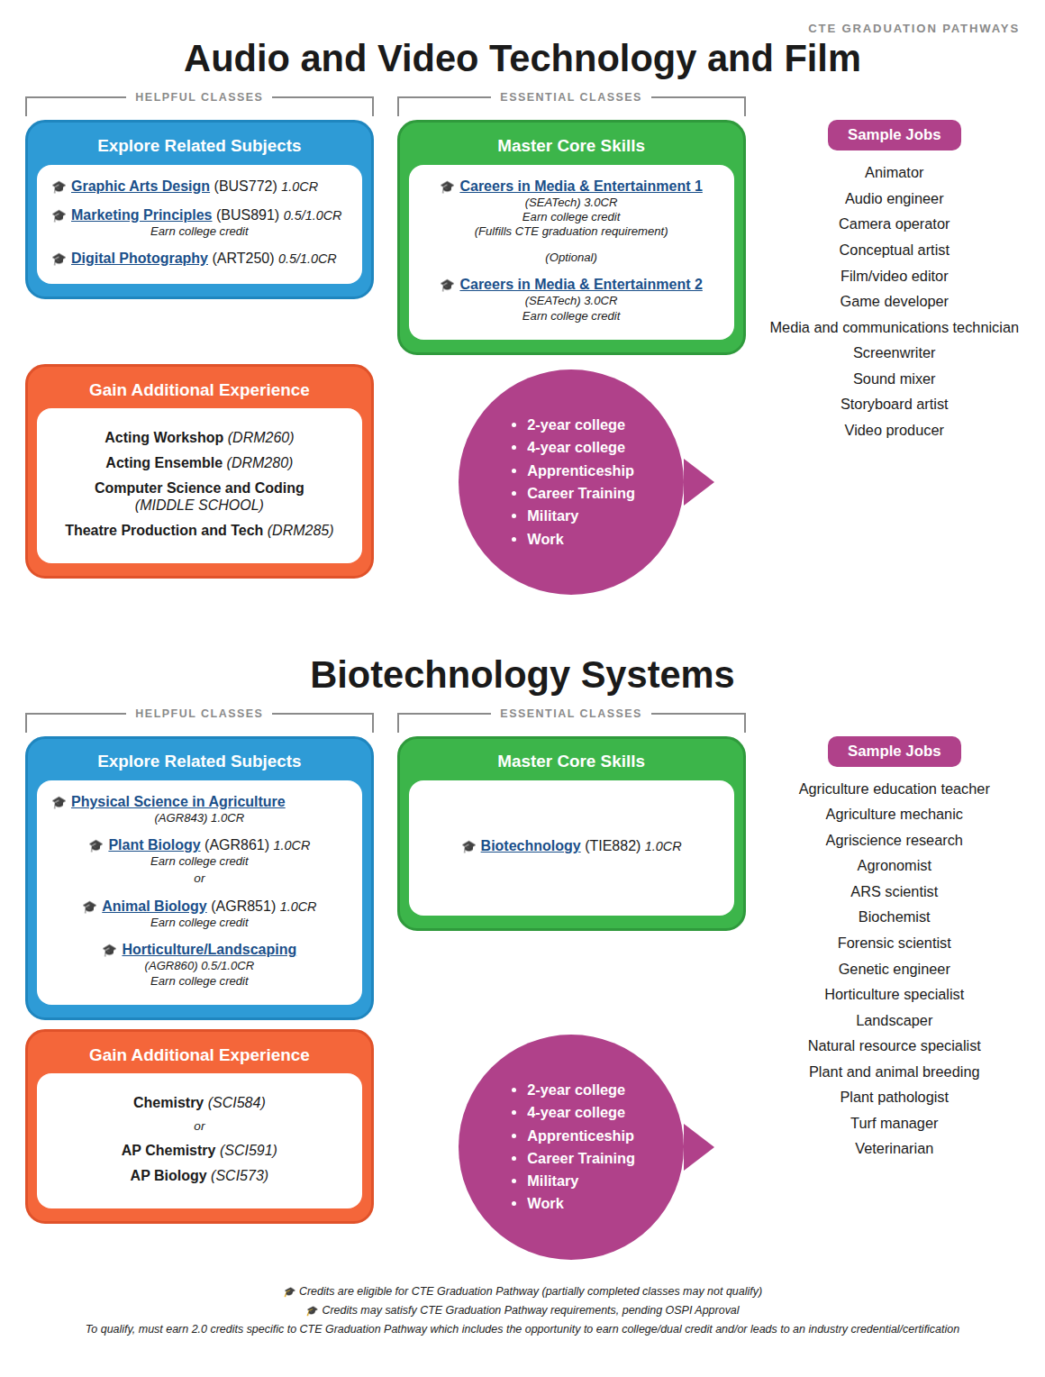CTE Graduation Pathways
Audio and Video Technology and Film
Helpful Classes
Essential Classes
Explore Related Subjects
Graphic Arts Design (BUS772) 1.0CR
Marketing Principles (BUS891) 0.5/1.0CR Earn college credit
Digital Photography (ART250) 0.5/1.0CR
Master Core Skills
Careers in Media & Entertainment 1 (SEATech) 3.0CR Earn college credit (Fulfills CTE graduation requirement)
(Optional)
Careers in Media & Entertainment 2 (SEATech) 3.0CR Earn college credit
Sample Jobs
Animator
Audio engineer
Camera operator
Conceptual artist
Film/video editor
Game developer
Media and communications technician
Screenwriter
Sound mixer
Storyboard artist
Video producer
Gain Additional Experience
Acting Workshop (DRM260)
Acting Ensemble (DRM280)
Computer Science and Coding
(MIDDLE SCHOOL)
Theatre Production and Tech (DRM285)
2-year college
4-year college
Apprenticeship
Career Training
Military
Work
Biotechnology Systems
Helpful Classes
Essential Classes
Explore Related Subjects
Physical Science in Agriculture (AGR843) 1.0CR
Plant Biology (AGR861) 1.0CR Earn college credit or
Animal Biology (AGR851) 1.0CR Earn college credit
Horticulture/Landscaping (AGR860) 0.5/1.0CR Earn college credit
Master Core Skills
Biotechnology (TIE882) 1.0CR
Sample Jobs
Agriculture education teacher
Agriculture mechanic
Agriscience research
Agronomist
ARS scientist
Biochemist
Forensic scientist
Genetic engineer
Horticulture specialist
Landscaper
Natural resource specialist
Plant and animal breeding
Plant pathologist
Turf manager
Veterinarian
Gain Additional Experience
Chemistry (SCI584)
or
AP Chemistry (SCI591)
AP Biology (SCI573)
2-year college
4-year college
Apprenticeship
Career Training
Military
Work
Credits are eligible for CTE Graduation Pathway (partially completed classes may not qualify)
Credits may satisfy CTE Graduation Pathway requirements, pending OSPI Approval
To qualify, must earn 2.0 credits specific to CTE Graduation Pathway which includes the opportunity to earn college/dual credit and/or leads to an industry credential/certification